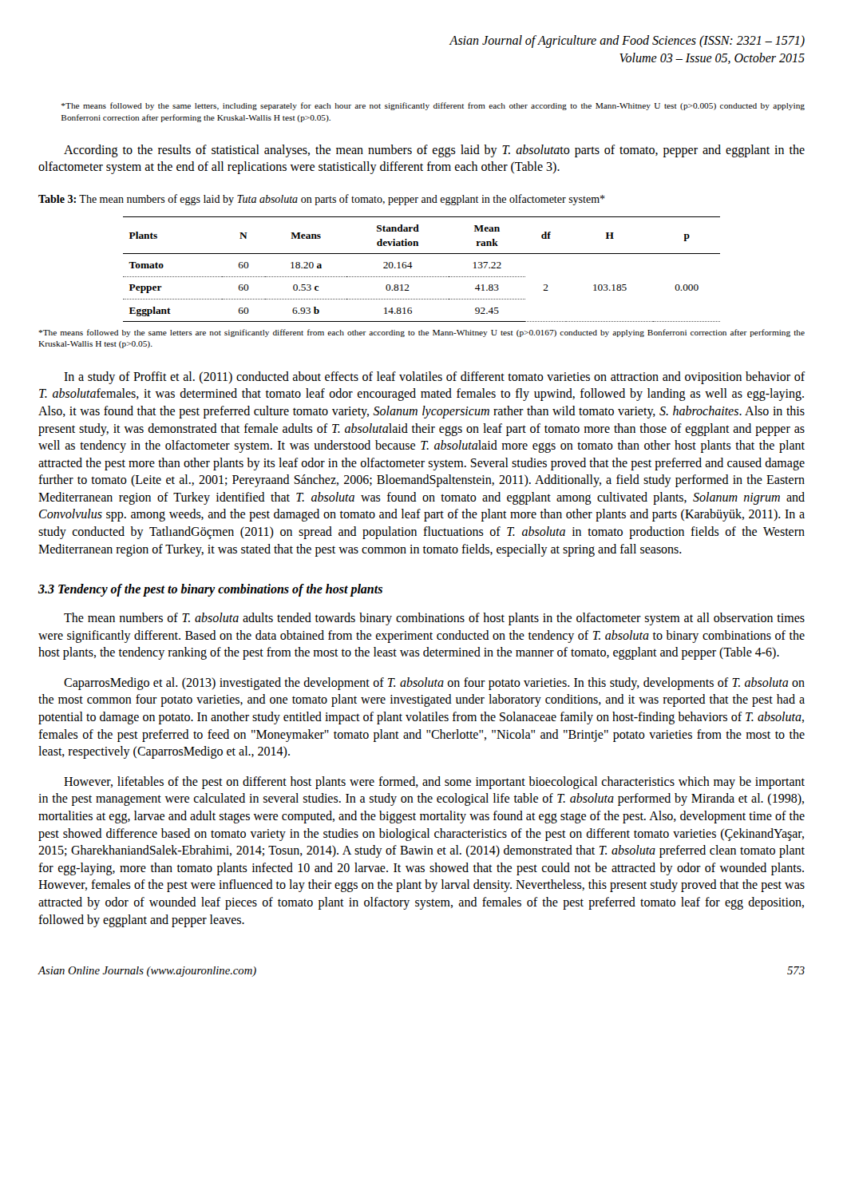Asian Journal of Agriculture and Food Sciences (ISSN: 2321 – 1571)
Volume 03 – Issue 05, October 2015
*The means followed by the same letters, including separately for each hour are not significantly different from each other according to the Mann-Whitney U test (p>0.005) conducted by applying Bonferroni correction after performing the Kruskal-Wallis H test (p>0.05).
According to the results of statistical analyses, the mean numbers of eggs laid by T. absolutato parts of tomato, pepper and eggplant in the olfactometer system at the end of all replications were statistically different from each other (Table 3).
Table 3: The mean numbers of eggs laid by Tuta absoluta on parts of tomato, pepper and eggplant in the olfactometer system*
| Plants | N | Means | Standard deviation | Mean rank | df | H | p |
| --- | --- | --- | --- | --- | --- | --- | --- |
| Tomato | 60 | 18.20 a | 20.164 | 137.22 | 2 | 103.185 | 0.000 |
| Pepper | 60 | 0.53 c | 0.812 | 41.83 |
| Eggplant | 60 | 6.93 b | 14.816 | 92.45 |
*The means followed by the same letters are not significantly different from each other according to the Mann-Whitney U test (p>0.0167) conducted by applying Bonferroni correction after performing the Kruskal-Wallis H test (p>0.05).
In a study of Proffit et al. (2011) conducted about effects of leaf volatiles of different tomato varieties on attraction and oviposition behavior of T. absolutafemales, it was determined that tomato leaf odor encouraged mated females to fly upwind, followed by landing as well as egg-laying. Also, it was found that the pest preferred culture tomato variety, Solanum lycopersicum rather than wild tomato variety, S. habrochaites. Also in this present study, it was demonstrated that female adults of T. absolutalaid their eggs on leaf part of tomato more than those of eggplant and pepper as well as tendency in the olfactometer system. It was understood because T. absolutalaid more eggs on tomato than other host plants that the plant attracted the pest more than other plants by its leaf odor in the olfactometer system. Several studies proved that the pest preferred and caused damage further to tomato (Leite et al., 2001; Pereyraand Sánchez, 2006; BloemandSpaltenstein, 2011). Additionally, a field study performed in the Eastern Mediterranean region of Turkey identified that T. absoluta was found on tomato and eggplant among cultivated plants, Solanum nigrum and Convolvulus spp. among weeds, and the pest damaged on tomato and leaf part of the plant more than other plants and parts (Karabüyük, 2011). In a study conducted by TatlıandGöçmen (2011) on spread and population fluctuations of T. absoluta in tomato production fields of the Western Mediterranean region of Turkey, it was stated that the pest was common in tomato fields, especially at spring and fall seasons.
3.3 Tendency of the pest to binary combinations of the host plants
The mean numbers of T. absoluta adults tended towards binary combinations of host plants in the olfactometer system at all observation times were significantly different. Based on the data obtained from the experiment conducted on the tendency of T. absoluta to binary combinations of the host plants, the tendency ranking of the pest from the most to the least was determined in the manner of tomato, eggplant and pepper (Table 4-6).
CaparrosMedigo et al. (2013) investigated the development of T. absoluta on four potato varieties. In this study, developments of T. absoluta on the most common four potato varieties, and one tomato plant were investigated under laboratory conditions, and it was reported that the pest had a potential to damage on potato. In another study entitled impact of plant volatiles from the Solanaceae family on host-finding behaviors of T. absoluta, females of the pest preferred to feed on "Moneymaker" tomato plant and "Cherlotte", "Nicola" and "Brintje" potato varieties from the most to the least, respectively (CaparrosMedigo et al., 2014).
However, lifetables of the pest on different host plants were formed, and some important bioecological characteristics which may be important in the pest management were calculated in several studies. In a study on the ecological life table of T. absoluta performed by Miranda et al. (1998), mortalities at egg, larvae and adult stages were computed, and the biggest mortality was found at egg stage of the pest. Also, development time of the pest showed difference based on tomato variety in the studies on biological characteristics of the pest on different tomato varieties (ÇekinandYaşar, 2015; GharekhaniandSalek-Ebrahimi, 2014; Tosun, 2014). A study of Bawin et al. (2014) demonstrated that T. absoluta preferred clean tomato plant for egg-laying, more than tomato plants infected 10 and 20 larvae. It was showed that the pest could not be attracted by odor of wounded plants. However, females of the pest were influenced to lay their eggs on the plant by larval density. Nevertheless, this present study proved that the pest was attracted by odor of wounded leaf pieces of tomato plant in olfactory system, and females of the pest preferred tomato leaf for egg deposition, followed by eggplant and pepper leaves.
Asian Online Journals (www.ajouronline.com) 573